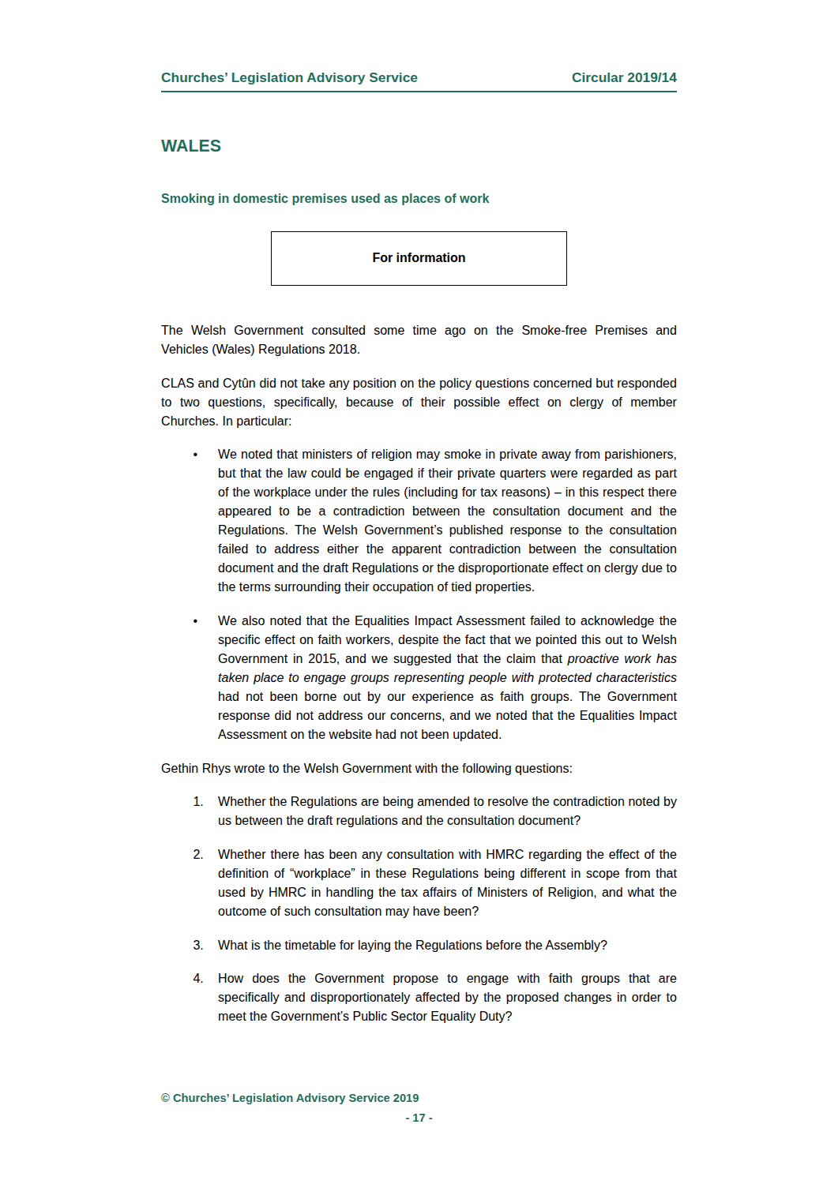Churches’ Legislation Advisory Service
Circular 2019/14
WALES
Smoking in domestic premises used as places of work
For information
The Welsh Government consulted some time ago on the Smoke-free Premises and Vehicles (Wales) Regulations 2018.
CLAS and Cytûn did not take any position on the policy questions concerned but responded to two questions, specifically, because of their possible effect on clergy of member Churches. In particular:
We noted that ministers of religion may smoke in private away from parishioners, but that the law could be engaged if their private quarters were regarded as part of the workplace under the rules (including for tax reasons) – in this respect there appeared to be a contradiction between the consultation document and the Regulations. The Welsh Government’s published response to the consultation failed to address either the apparent contradiction between the consultation document and the draft Regulations or the disproportionate effect on clergy due to the terms surrounding their occupation of tied properties.
We also noted that the Equalities Impact Assessment failed to acknowledge the specific effect on faith workers, despite the fact that we pointed this out to Welsh Government in 2015, and we suggested that the claim that proactive work has taken place to engage groups representing people with protected characteristics had not been borne out by our experience as faith groups. The Government response did not address our concerns, and we noted that the Equalities Impact Assessment on the website had not been updated.
Gethin Rhys wrote to the Welsh Government with the following questions:
Whether the Regulations are being amended to resolve the contradiction noted by us between the draft regulations and the consultation document?
Whether there has been any consultation with HMRC regarding the effect of the definition of “workplace” in these Regulations being different in scope from that used by HMRC in handling the tax affairs of Ministers of Religion, and what the outcome of such consultation may have been?
What is the timetable for laying the Regulations before the Assembly?
How does the Government propose to engage with faith groups that are specifically and disproportionately affected by the proposed changes in order to meet the Government’s Public Sector Equality Duty?
© Churches’ Legislation Advisory Service 2019
- 17 -